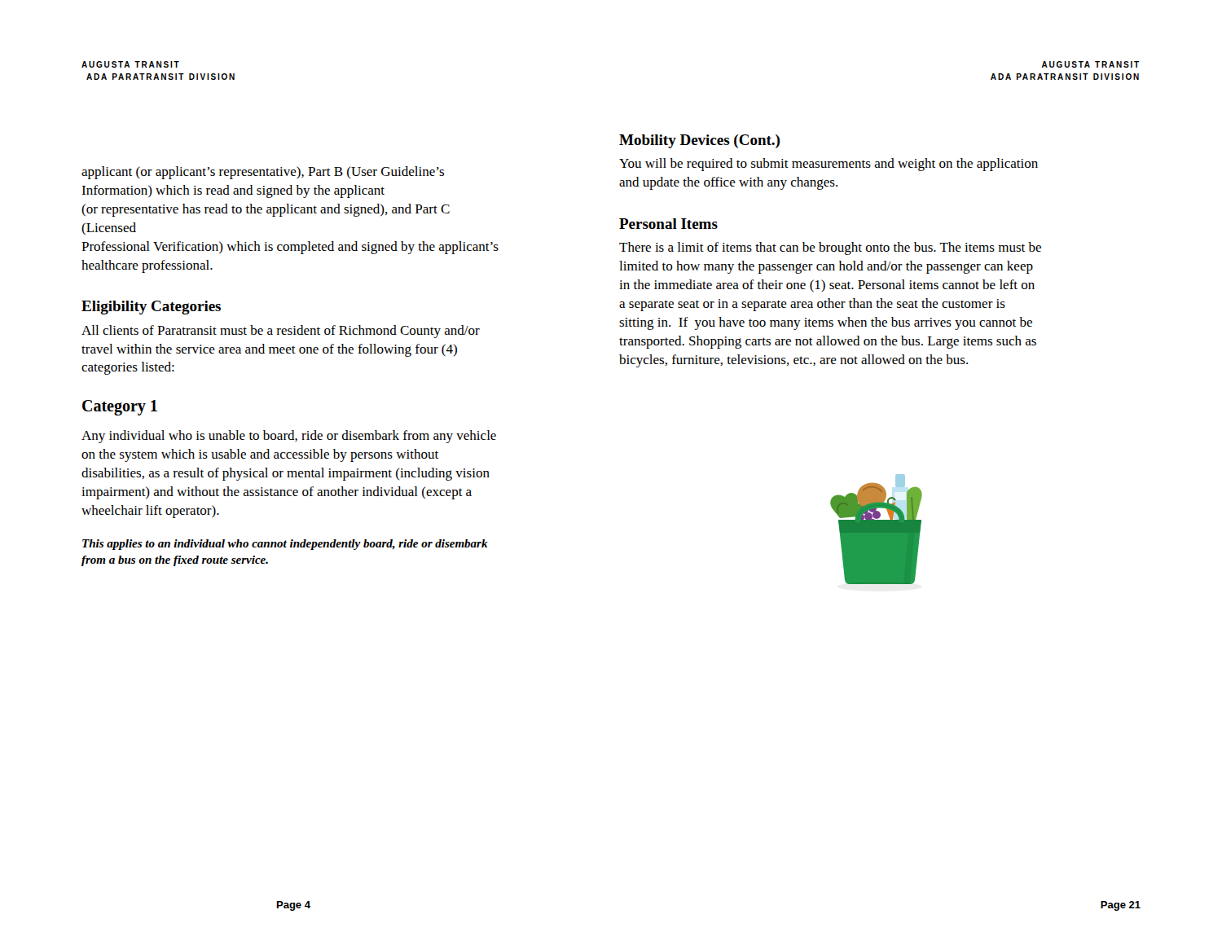Augusta Transit
ADA Paratransit Division
Augusta Transit
ADA Paratransit Division
applicant (or applicant’s representative), Part B (User Guideline’s Information) which is read and signed by the applicant
(or representative has read to the applicant and signed), and Part C (Licensed
Professional Verification) which is completed and signed by the applicant’s healthcare professional.
Eligibility Categories
All clients of Paratransit must be a resident of Richmond County and/or travel within the service area and meet one of the following four (4) categories listed:
Category 1
Any individual who is unable to board, ride or disembark from any vehicle on the system which is usable and accessible by persons without disabilities, as a result of physical or mental impairment (including vision impairment) and without the assistance of another individual (except a wheelchair lift operator).
This applies to an individual who cannot independently board, ride or disembark from a bus on the fixed route service.
Mobility Devices (Cont.)
You will be required to submit measurements and weight on the application and update the office with any changes.
Personal Items
There is a limit of items that can be brought onto the bus. The items must be limited to how many the passenger can hold and/or the passenger can keep in the immediate area of their one (1) seat. Personal items cannot be left on a separate seat or in a separate area other than the seat the customer is sitting in. If you have too many items when the bus arrives you cannot be transported. Shopping carts are not allowed on the bus. Large items such as bicycles, furniture, televisions, etc., are not allowed on the bus.
Page 4
Page 21